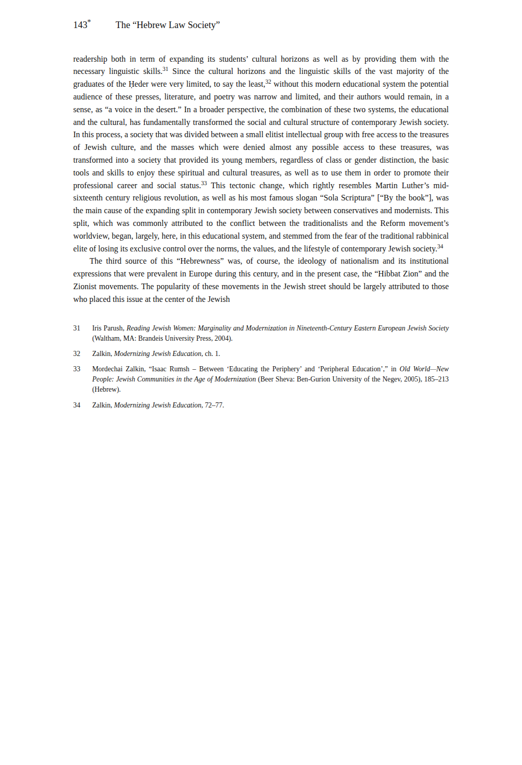143* The “Hebrew Law Society”
readership both in term of expanding its students’ cultural horizons as well as by providing them with the necessary linguistic skills.31 Since the cultural horizons and the linguistic skills of the vast majority of the graduates of the Ḥeder were very limited, to say the least,32 without this modern educational system the potential audience of these presses, literature, and poetry was narrow and limited, and their authors would remain, in a sense, as “a voice in the desert.” In a broader perspective, the combination of these two systems, the educational and the cultural, has fundamentally transformed the social and cultural structure of contemporary Jewish society. In this process, a society that was divided between a small elitist intellectual group with free access to the treasures of Jewish culture, and the masses which were denied almost any possible access to these treasures, was transformed into a society that provided its young members, regardless of class or gender distinction, the basic tools and skills to enjoy these spiritual and cultural treasures, as well as to use them in order to promote their professional career and social status.33 This tectonic change, which rightly resembles Martin Luther’s mid-sixteenth century religious revolution, as well as his most famous slogan “Sola Scriptura” [“By the book”], was the main cause of the expanding split in contemporary Jewish society between conservatives and modernists. This split, which was commonly attributed to the conflict between the traditionalists and the Reform movement’s worldview, began, largely, here, in this educational system, and stemmed from the fear of the traditional rabbinical elite of losing its exclusive control over the norms, the values, and the lifestyle of contemporary Jewish society.34
The third source of this “Hebrewness” was, of course, the ideology of nationalism and its institutional expressions that were prevalent in Europe during this century, and in the present case, the “Hibbat Zion” and the Zionist movements. The popularity of these movements in the Jewish street should be largely attributed to those who placed this issue at the center of the Jewish
31 Iris Parush, Reading Jewish Women: Marginality and Modernization in Nineteenth-Century Eastern European Jewish Society (Waltham, MA: Brandeis University Press, 2004).
32 Zalkin, Modernizing Jewish Education, ch. 1.
33 Mordechai Zalkin, “Isaac Rumsh – Between ‘Educating the Periphery’ and ‘Peripheral Education’,” in Old World—New People: Jewish Communities in the Age of Modernization (Beer Sheva: Ben-Gurion University of the Negev, 2005), 185–213 (Hebrew).
34 Zalkin, Modernizing Jewish Education, 72–77.